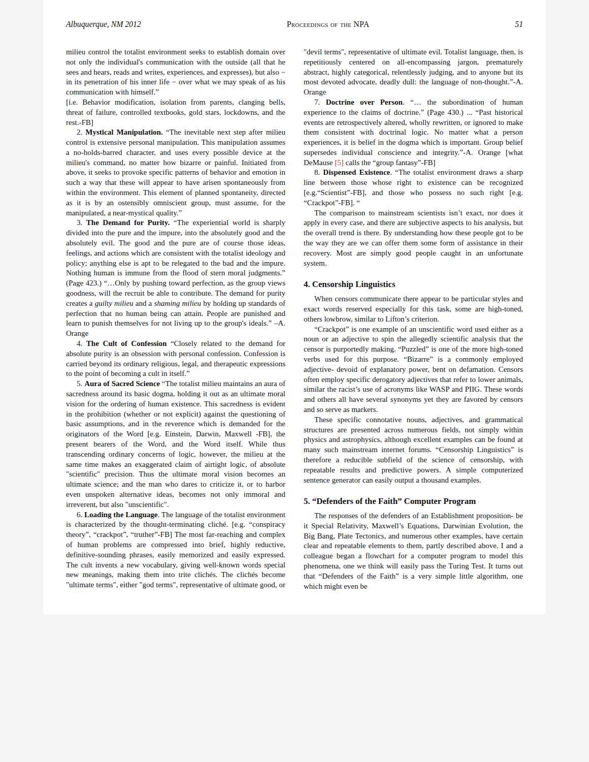Albuquerque, NM 2012 Proceedings of the NPA 51
milieu control the totalist environment seeks to establish domain over not only the individual's communication with the outside (all that he sees and hears, reads and writes, experiences, and expresses), but also − in its penetration of his inner life − over what we may speak of as his communication with himself.”
[i.e. Behavior modification, isolation from parents, clanging bells, threat of failure, controlled textbooks, gold stars, lockdowns, and the rest.-FB]
2. Mystical Manipulation. “The inevitable next step after milieu control is extensive personal manipulation. This manipulation assumes a no-holds-barred character, and uses every possible device at the milieu's command, no matter how bizarre or painful. Initiated from above, it seeks to provoke specific patterns of behavior and emotion in such a way that these will appear to have arisen spontaneously from within the environment. This element of planned spontaneity, directed as it is by an ostensibly omniscient group, must assume, for the manipulated, a near-mystical quality.”
3. The Demand for Purity. “The experiential world is sharply divided into the pure and the impure, into the absolutely good and the absolutely evil. The good and the pure are of course those ideas, feelings, and actions which are consistent with the totalist ideology and policy; anything else is apt to be relegated to the bad and the impure. Nothing human is immune from the flood of stern moral judgments.” (Page 423.) “…Only by pushing toward perfection, as the group views goodness, will the recruit be able to contribute. The demand for purity creates a guilty milieu and a shaming milieu by holding up standards of perfection that no human being can attain. People are punished and learn to punish themselves for not living up to the group's ideals.” –A. Orange
4. The Cult of Confession “Closely related to the demand for absolute purity is an obsession with personal confession. Confession is carried beyond its ordinary religious, legal, and therapeutic expressions to the point of becoming a cult in itself.”
5. Aura of Sacred Science “The totalist milieu maintains an aura of sacredness around its basic dogma, holding it out as an ultimate moral vision for the ordering of human existence. This sacredness is evident in the prohibition (whether or not explicit) against the questioning of basic assumptions, and in the reverence which is demanded for the originators of the Word [e.g. Einstein, Darwin, Maxwell -FB], the present bearers of the Word, and the Word itself. While thus transcending ordinary concerns of logic, however, the milieu at the same time makes an exaggerated claim of airtight logic, of absolute "scientific" precision. Thus the ultimate moral vision becomes an ultimate science; and the man who dares to criticize it, or to harbor even unspoken alternative ideas, becomes not only immoral and irreverent, but also "unscientific".
6. Loading the Language. The language of the totalist environment is characterized by the thought-terminating cliché. [e.g. “conspiracy theory”, “crackpot”, “truther”-FB] The most far-reaching and complex of human problems are compressed into brief, highly reductive, definitive-sounding phrases, easily memorized and easily expressed. The cult invents a new vocabulary, giving well-known words special new meanings, making them into trite clichés. The clichés become "ultimate terms", either "god terms", representative of ultimate good, or "devil terms", representative of ultimate evil. Totalist language, then, is repetitiously centered on all-encompassing jargon, prematurely abstract, highly categorical, relentlessly judging, and to anyone but its most devoted advocate, deadly dull: the language of non-thought.”-A. Orange
7. Doctrine over Person. “… the subordination of human experience to the claims of doctrine.” (Page 430.) ... “Past historical events are retrospectively altered, wholly rewritten, or ignored to make them consistent with doctrinal logic. No matter what a person experiences, it is belief in the dogma which is important. Group belief supersedes individual conscience and integrity.”-A. Orange [what DeMause [5] calls the “group fantasy”-FB]
8. Dispensed Existence. “The totalist environment draws a sharp line between those whose right to existence can be recognized [e.g.“Scientist”-FB], and those who possess no such right [e.g. “Crackpot”-FB]. “
The comparison to mainstream scientists isn’t exact, nor does it apply in every case, and there are subjective aspects to his analysis, but the overall trend is there. By understanding how these people got to be the way they are we can offer them some form of assistance in their recovery. Most are simply good people caught in an unfortunate system.
4. Censorship Linguistics
When censors communicate there appear to be particular styles and exact words reserved especially for this task, some are high-toned, others lowbrow, similar to Lifton’s criterion.
“Crackpot” is one example of an unscientific word used either as a noun or an adjective to spin the allegedly scientific analysis that the censor is purportedly making. “Puzzled” is one of the more high-toned verbs used for this purpose. “Bizarre” is a commonly employed adjective- devoid of explanatory power, bent on defamation. Censors often employ specific derogatory adjectives that refer to lower animals, similar the racist’s use of acronyms like WASP and PIIG. These words and others all have several synonyms yet they are favored by censors and so serve as markers.
These specific connotative nouns, adjectives, and grammatical structures are presented across numerous fields, not simply within physics and astrophysics, although excellent examples can be found at many such mainstream internet forums. “Censorship Linguistics” is therefore a reducible subfield of the science of censorship, with repeatable results and predictive powers. A simple computerized sentence generator can easily output a thousand examples.
5. “Defenders of the Faith” Computer Program
The responses of the defenders of an Establishment proposition- be it Special Relativity, Maxwell’s Equations, Darwinian Evolution, the Big Bang, Plate Tectonics, and numerous other examples, have certain clear and repeatable elements to them, partly described above. I and a colleague began a flowchart for a computer program to model this phenomena, one we think will easily pass the Turing Test. It turns out that “Defenders of the Faith” is a very simple little algorithm, one which might even be